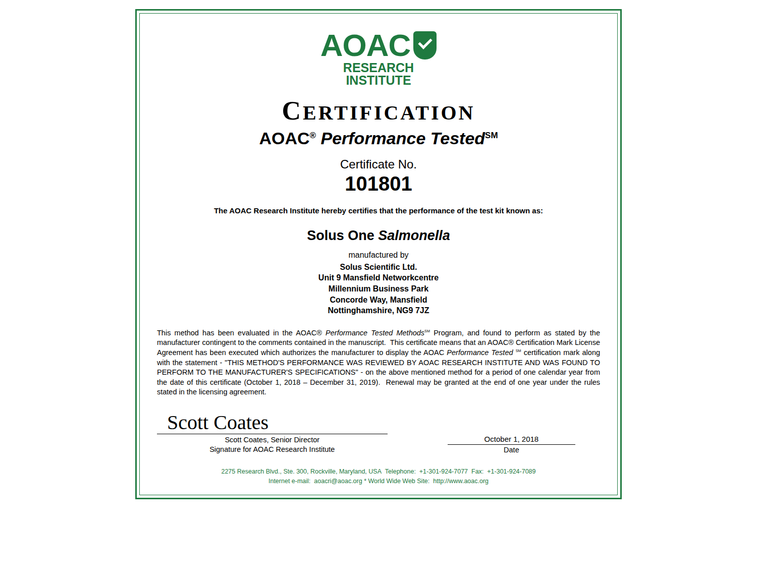AOAC
RESEARCH
INSTITUTE
CERTIFICATION
AOAC® Performance TestedSM
Certificate No.
101801
The AOAC Research Institute hereby certifies that the performance of the test kit known as:
Solus One Salmonella
manufactured by
Solus Scientific Ltd.
Unit 9 Mansfield Networkcentre
Millennium Business Park
Concorde Way, Mansfield
Nottinghamshire, NG9 7JZ
This method has been evaluated in the AOAC® Performance Tested MethodsSM Program, and found to perform as stated by the manufacturer contingent to the comments contained in the manuscript. This certificate means that an AOAC® Certification Mark License Agreement has been executed which authorizes the manufacturer to display the AOAC Performance Tested SM certification mark along with the statement - "THIS METHOD'S PERFORMANCE WAS REVIEWED BY AOAC RESEARCH INSTITUTE AND WAS FOUND TO PERFORM TO THE MANUFACTURER'S SPECIFICATIONS" - on the above mentioned method for a period of one calendar year from the date of this certificate (October 1, 2018 – December 31, 2019). Renewal may be granted at the end of one year under the rules stated in the licensing agreement.
Scott Coates
Scott Coates, Senior Director
Signature for AOAC Research Institute
October 1, 2018
Date
2275 Research Blvd., Ste. 300, Rockville, Maryland, USA Telephone: +1-301-924-7077 Fax: +1-301-924-7089
Internet e-mail: aoacri@aoac.org * World Wide Web Site: http://www.aoac.org